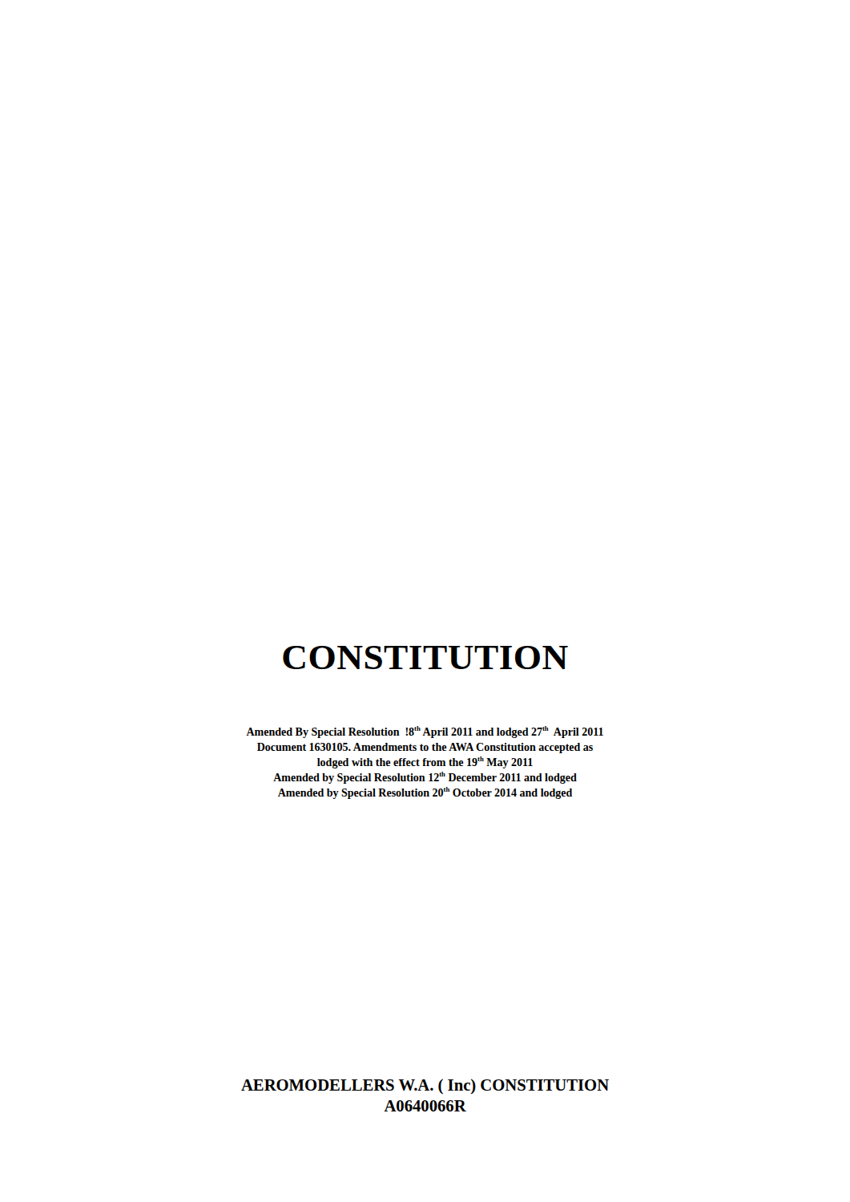CONSTITUTION
Amended By Special Resolution !8th April 2011 and lodged 27th April 2011
Document 1630105. Amendments to the AWA Constitution accepted as
lodged with the effect from the 19th May 2011
Amended by Special Resolution 12th December 2011 and lodged
Amended by Special Resolution 20th October 2014 and lodged
AEROMODELLERS W.A. ( Inc) CONSTITUTION A0640066R